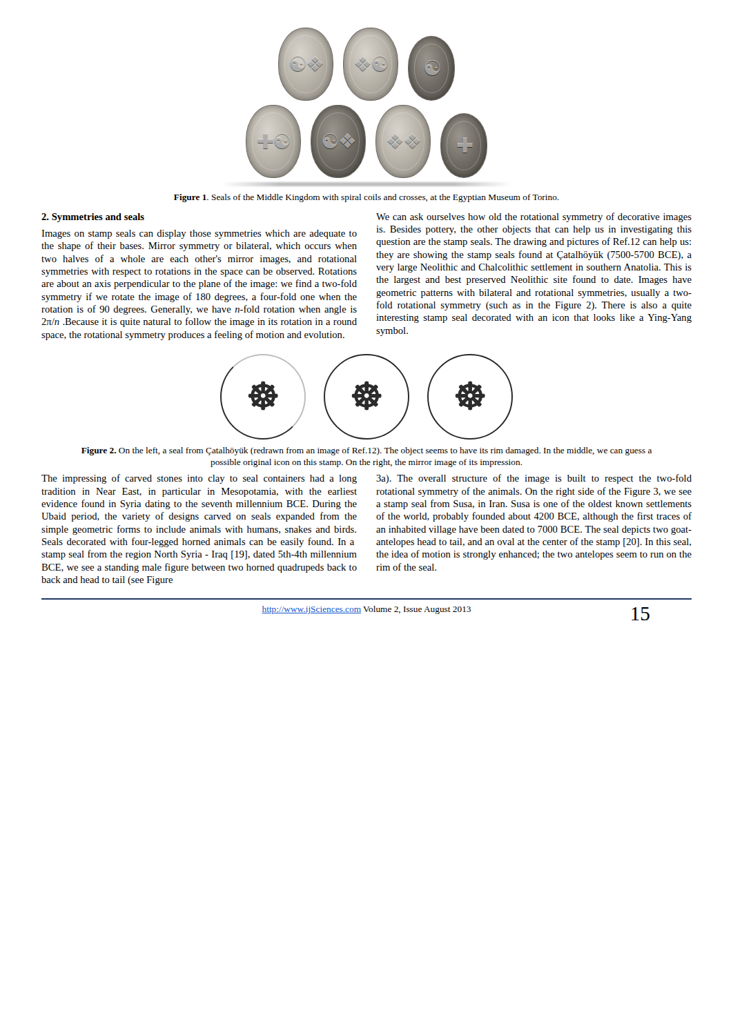☯❖
❖☯
☯
✚☯
☯❖
❖❖
✚
Figure 1. Seals of the Middle Kingdom with spiral coils and crosses, at the Egyptian Museum of Torino.
2. Symmetries and seals
Images on stamp seals can display those symmetries which are adequate to the shape of their bases. Mirror symmetry or bilateral, which occurs when two halves of a whole are each other's mirror images, and rotational symmetries with respect to rotations in the space can be observed. Rotations are about an axis perpendicular to the plane of the image: we find a two-fold symmetry if we rotate the image of 180 degrees, a four-fold one when the rotation is of 90 degrees. Generally, we have n-fold rotation when angle is 2π/n .Because it is quite natural to follow the image in its rotation in a round space, the rotational symmetry produces a feeling of motion and evolution.
We can ask ourselves how old the rotational symmetry of decorative images is. Besides pottery, the other objects that can help us in investigating this question are the stamp seals. The drawing and pictures of Ref.12 can help us: they are showing the stamp seals found at Çatalhöyük (7500-5700 BCE), a very large Neolithic and Chalcolithic settlement in southern Anatolia. This is the largest and best preserved Neolithic site found to date. Images have geometric patterns with bilateral and rotational symmetries, usually a two-fold rotational symmetry (such as in the Figure 2). There is also a quite interesting stamp seal decorated with an icon that looks like a Ying-Yang symbol.
☸
☸
☸
Figure 2. On the left, a seal from Çatalhöyük (redrawn from an image of Ref.12). The object seems to have its rim damaged. In the middle, we can guess a possible original icon on this stamp. On the right, the mirror image of its impression.
The impressing of carved stones into clay to seal containers had a long tradition in Near East, in particular in Mesopotamia, with the earliest evidence found in Syria dating to the seventh millennium BCE. During the Ubaid period, the variety of designs carved on seals expanded from the simple geometric forms to include animals with humans, snakes and birds. Seals decorated with four-legged horned animals can be easily found. In a stamp seal from the region North Syria - Iraq [19], dated 5th-4th millennium BCE, we see a standing male figure between two horned quadrupeds back to back and head to tail (see Figure
3a). The overall structure of the image is built to respect the two-fold rotational symmetry of the animals. On the right side of the Figure 3, we see a stamp seal from Susa, in Iran. Susa is one of the oldest known settlements of the world, probably founded about 4200 BCE, although the first traces of an inhabited village have been dated to 7000 BCE. The seal depicts two goat-antelopes head to tail, and an oval at the center of the stamp [20]. In this seal, the idea of motion is strongly enhanced; the two antelopes seem to run on the rim of the seal.
http://www.ijSciences.com Volume 2, Issue August 2013 15